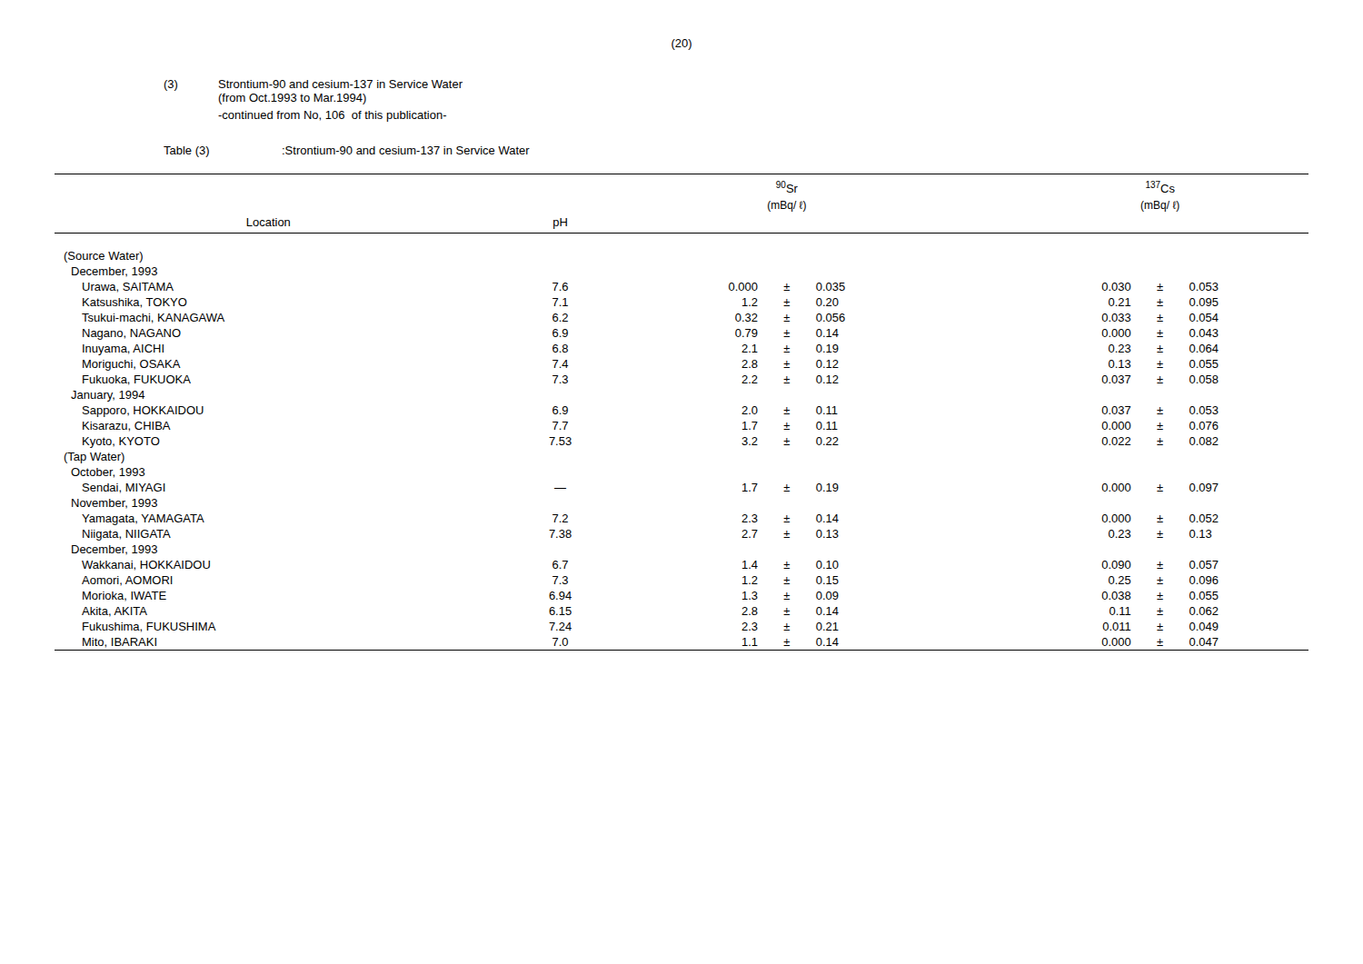(20)
(3)
Strontium-90 and cesium-137 in Service Water
(from Oct.1993 to Mar.1994)
-continued from No, 106 of this publication-
Table (3)
:Strontium-90 and cesium-137 in Service Water
| | | 90 Sr | | 137 Cs |
| --- | --- | --- | --- | --- |
| (mBq/ ℓ) | | (mBq/ ℓ) |
| Location | pH | | | |
| (Source Water) | | | | | | | | |
| December, 1993 | | | | | | | | |
| Urawa, SAITAMA | 7.6 | 0.000 | ± | 0.035 | | 0.030 | ± | 0.053 |
| Katsushika, TOKYO | 7.1 | 1.2 | ± | 0.20 | | 0.21 | ± | 0.095 |
| Tsukui-machi, KANAGAWA | 6.2 | 0.32 | ± | 0.056 | | 0.033 | ± | 0.054 |
| Nagano, NAGANO | 6.9 | 0.79 | ± | 0.14 | | 0.000 | ± | 0.043 |
| Inuyama, AICHI | 6.8 | 2.1 | ± | 0.19 | | 0.23 | ± | 0.064 |
| Moriguchi, OSAKA | 7.4 | 2.8 | ± | 0.12 | | 0.13 | ± | 0.055 |
| Fukuoka, FUKUOKA | 7.3 | 2.2 | ± | 0.12 | | 0.037 | ± | 0.058 |
| January, 1994 | | | | | | | | |
| Sapporo, HOKKAIDOU | 6.9 | 2.0 | ± | 0.11 | | 0.037 | ± | 0.053 |
| Kisarazu, CHIBA | 7.7 | 1.7 | ± | 0.11 | | 0.000 | ± | 0.076 |
| Kyoto, KYOTO | 7.53 | 3.2 | ± | 0.22 | | 0.022 | ± | 0.082 |
| (Tap Water) | | | | | | | | |
| October, 1993 | | | | | | | | |
| Sendai, MIYAGI | — | 1.7 | ± | 0.19 | | 0.000 | ± | 0.097 |
| November, 1993 | | | | | | | | |
| Yamagata, YAMAGATA | 7.2 | 2.3 | ± | 0.14 | | 0.000 | ± | 0.052 |
| Niigata, NIIGATA | 7.38 | 2.7 | ± | 0.13 | | 0.23 | ± | 0.13 |
| December, 1993 | | | | | | | | |
| Wakkanai, HOKKAIDOU | 6.7 | 1.4 | ± | 0.10 | | 0.090 | ± | 0.057 |
| Aomori, AOMORI | 7.3 | 1.2 | ± | 0.15 | | 0.25 | ± | 0.096 |
| Morioka, IWATE | 6.94 | 1.3 | ± | 0.09 | | 0.038 | ± | 0.055 |
| Akita, AKITA | 6.15 | 2.8 | ± | 0.14 | | 0.11 | ± | 0.062 |
| Fukushima, FUKUSHIMA | 7.24 | 2.3 | ± | 0.21 | | 0.011 | ± | 0.049 |
| Mito, IBARAKI | 7.0 | 1.1 | ± | 0.14 | | 0.000 | ± | 0.047 |